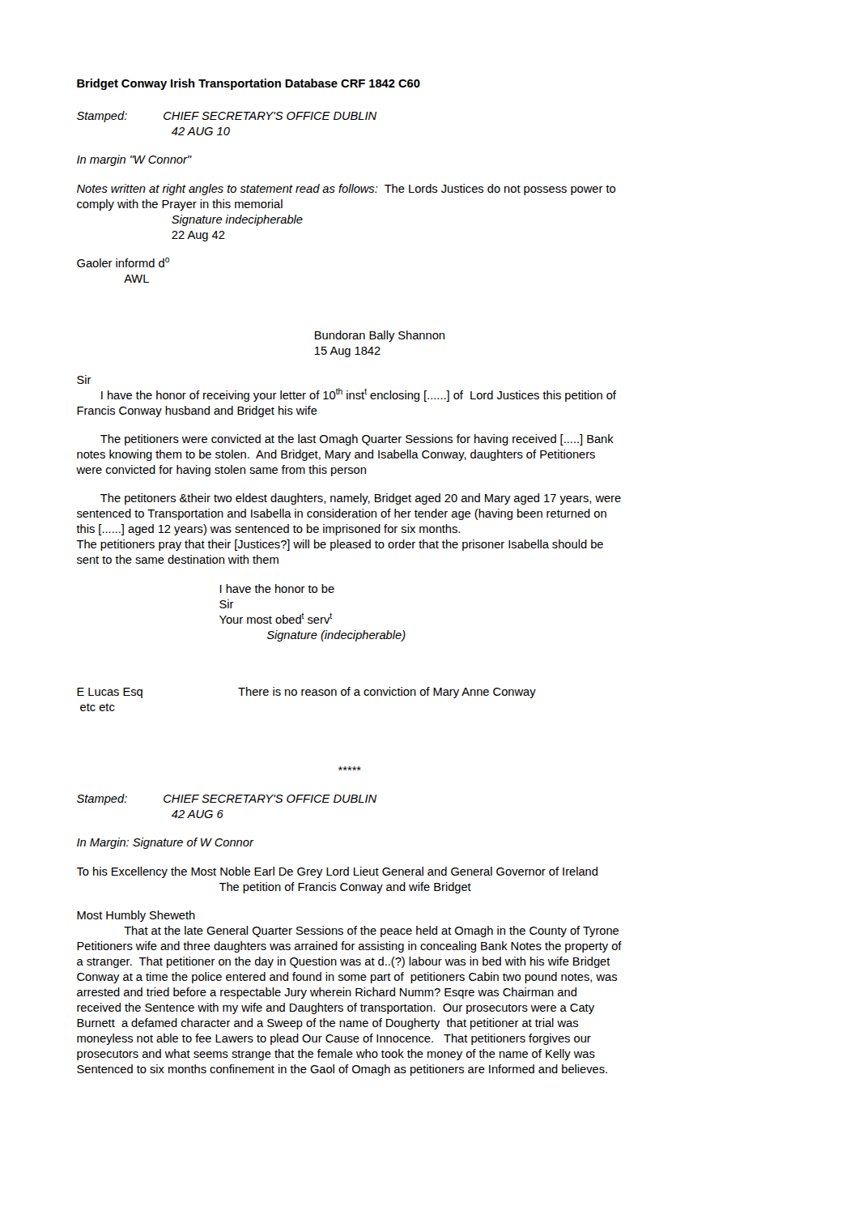Bridget Conway Irish Transportation Database CRF 1842 C60
Stamped: CHIEF SECRETARY'S OFFICE DUBLIN
42 AUG 10
In margin "W Connor"
Notes written at right angles to statement read as follows: The Lords Justices do not possess power to comply with the Prayer in this memorial
Signature indecipherable
22 Aug 42
Gaoler informd do
AWL
Bundoran Bally Shannon
15 Aug 1842
Sir
I have the honor of receiving your letter of 10th instt enclosing [......] of Lord Justices this petition of Francis Conway husband and Bridget his wife
The petitioners were convicted at the last Omagh Quarter Sessions for having received [.....] Bank notes knowing them to be stolen. And Bridget, Mary and Isabella Conway, daughters of Petitioners were convicted for having stolen same from this person
The petitoners &their two eldest daughters, namely, Bridget aged 20 and Mary aged 17 years, were sentenced to Transportation and Isabella in consideration of her tender age (having been returned on this [......] aged 12 years) was sentenced to be imprisoned for six months.
The petitioners pray that their [Justices?] will be pleased to order that the prisoner Isabella should be sent to the same destination with them
I have the honor to be
Sir
Your most obedt servt
Signature (indecipherable)
E Lucas Esq
etc etc
There is no reason of a conviction of Mary Anne Conway
*****
Stamped: CHIEF SECRETARY'S OFFICE DUBLIN
42 AUG 6
In Margin: Signature of W Connor
To his Excellency the Most Noble Earl De Grey Lord Lieut General and General Governor of Ireland
The petition of Francis Conway and wife Bridget
Most Humbly Sheweth
That at the late General Quarter Sessions of the peace held at Omagh in the County of Tyrone Petitioners wife and three daughters was arrained for assisting in concealing Bank Notes the property of a stranger. That petitioner on the day in Question was at d..(?) labour was in bed with his wife Bridget Conway at a time the police entered and found in some part of petitioners Cabin two pound notes, was arrested and tried before a respectable Jury wherein Richard Numm? Esqre was Chairman and received the Sentence with my wife and Daughters of transportation. Our prosecutors were a Caty Burnett a defamed character and a Sweep of the name of Dougherty that petitioner at trial was moneyless not able to fee Lawers to plead Our Cause of Innocence. That petitioners forgives our prosecutors and what seems strange that the female who took the money of the name of Kelly was Sentenced to six months confinement in the Gaol of Omagh as petitioners are Informed and believes.